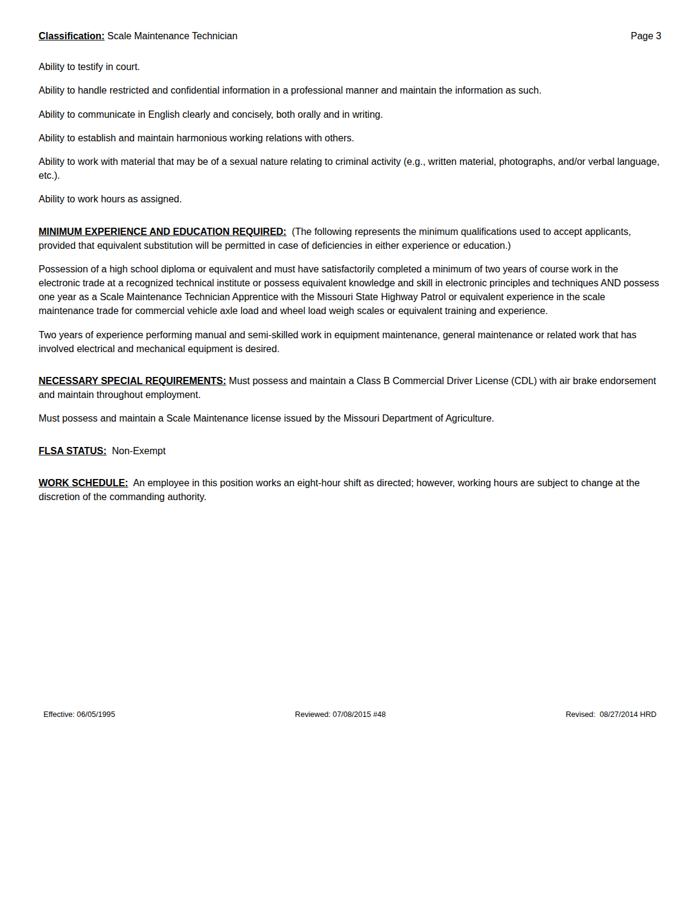Classification: Scale Maintenance Technician
Page 3
Ability to testify in court.
Ability to handle restricted and confidential information in a professional manner and maintain the information as such.
Ability to communicate in English clearly and concisely, both orally and in writing.
Ability to establish and maintain harmonious working relations with others.
Ability to work with material that may be of a sexual nature relating to criminal activity (e.g., written material, photographs, and/or verbal language, etc.).
Ability to work hours as assigned.
MINIMUM EXPERIENCE AND EDUCATION REQUIRED: (The following represents the minimum qualifications used to accept applicants, provided that equivalent substitution will be permitted in case of deficiencies in either experience or education.)
Possession of a high school diploma or equivalent and must have satisfactorily completed a minimum of two years of course work in the electronic trade at a recognized technical institute or possess equivalent knowledge and skill in electronic principles and techniques AND possess one year as a Scale Maintenance Technician Apprentice with the Missouri State Highway Patrol or equivalent experience in the scale maintenance trade for commercial vehicle axle load and wheel load weigh scales or equivalent training and experience.
Two years of experience performing manual and semi-skilled work in equipment maintenance, general maintenance or related work that has involved electrical and mechanical equipment is desired.
NECESSARY SPECIAL REQUIREMENTS: Must possess and maintain a Class B Commercial Driver License (CDL) with air brake endorsement and maintain throughout employment.
Must possess and maintain a Scale Maintenance license issued by the Missouri Department of Agriculture.
FLSA STATUS: Non-Exempt
WORK SCHEDULE: An employee in this position works an eight-hour shift as directed; however, working hours are subject to change at the discretion of the commanding authority.
Effective: 06/05/1995
Reviewed: 07/08/2015 #48
Revised: 08/27/2014 HRD